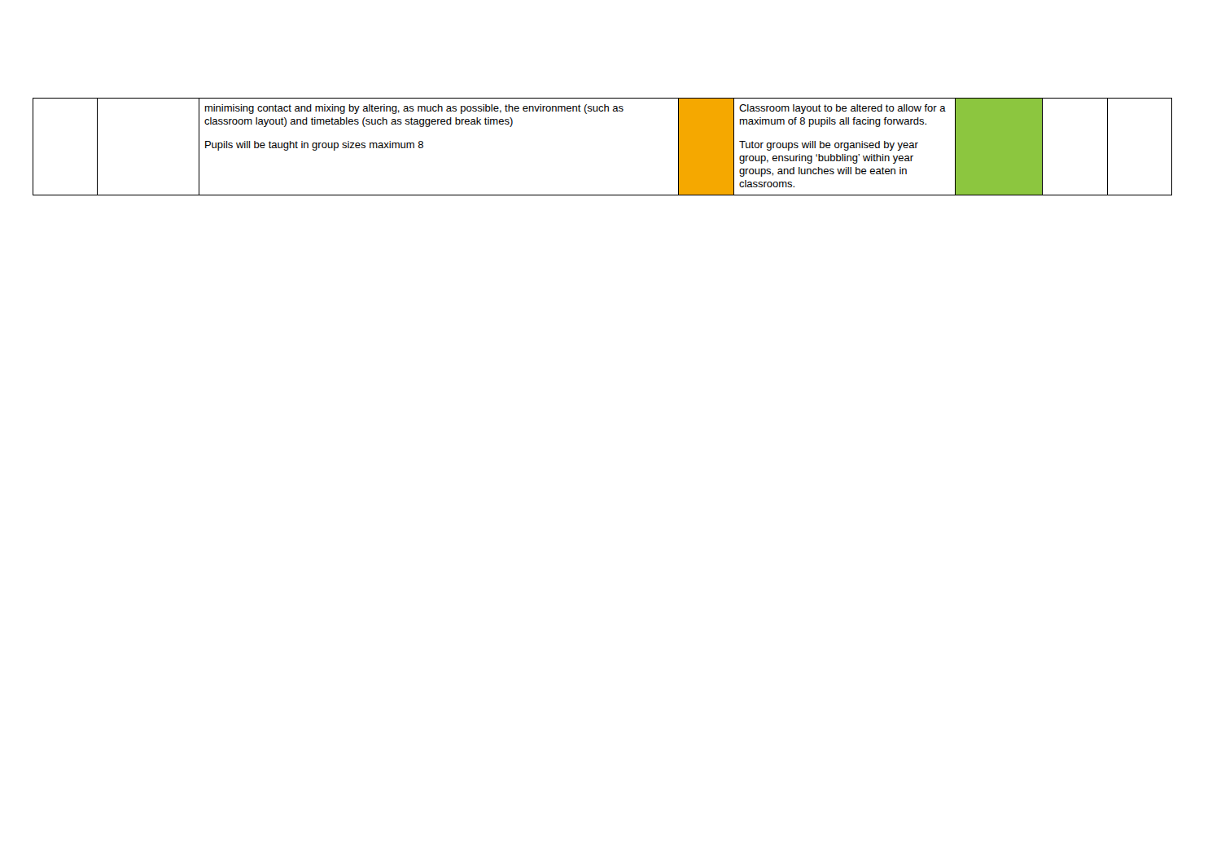| | | minimising contact and mixing by altering, as much as possible, the environment (such as classroom layout) and timetables (such as staggered break times) Pupils will be taught in group sizes maximum 8 | | Classroom layout to be altered to allow for a maximum of 8 pupils all facing forwards. Tutor groups will be organised by year group, ensuring ‘bubbling’ within year groups, and lunches will be eaten in classrooms. | | | |